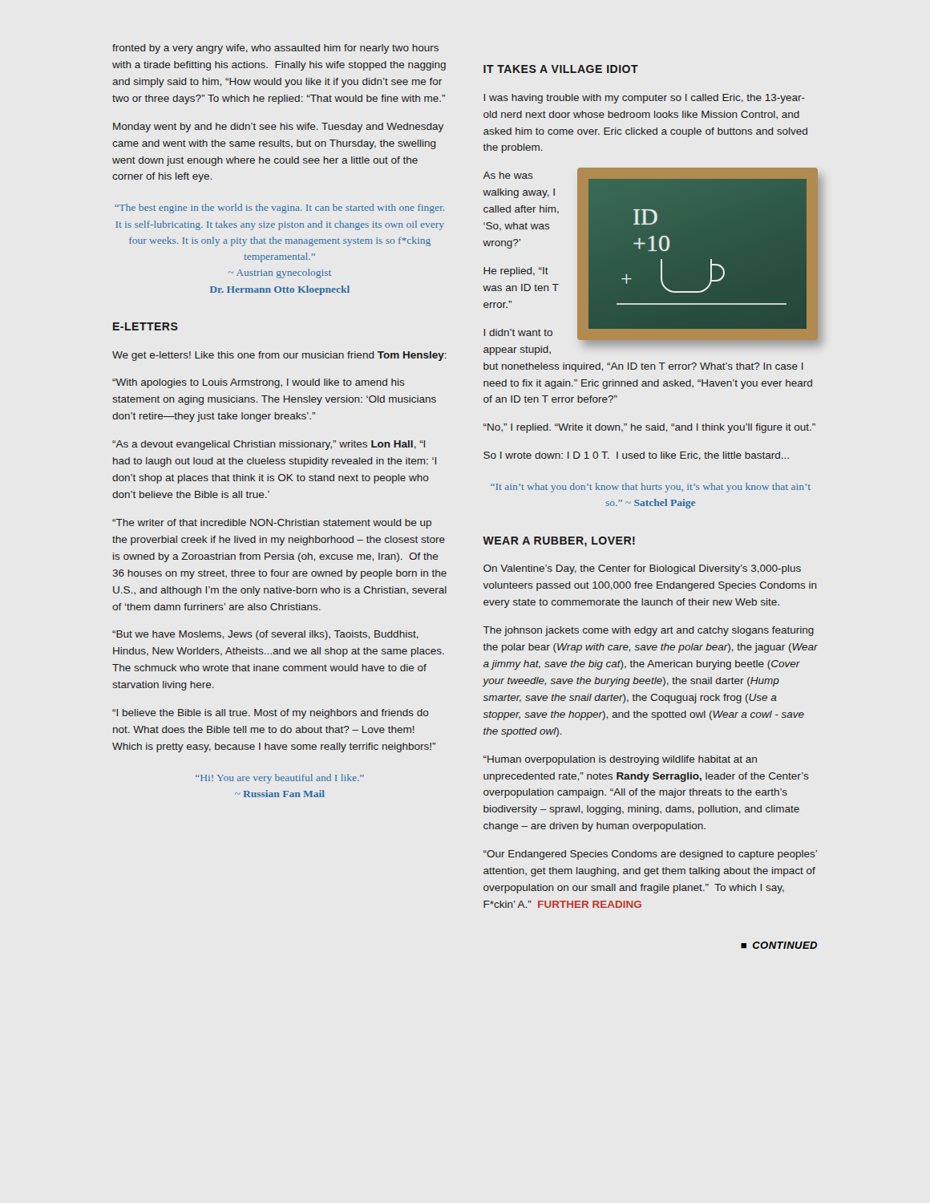fronted by a very angry wife, who assaulted him for nearly two hours with a tirade befitting his actions. Finally his wife stopped the nagging and simply said to him, “How would you like it if you didn’t see me for two or three days?” To which he replied: “That would be fine with me.”
Monday went by and he didn’t see his wife. Tuesday and Wednesday came and went with the same results, but on Thursday, the swelling went down just enough where he could see her a little out of the corner of his left eye.
“The best engine in the world is the vagina. It can be started with one finger. It is self-lubricating. It takes any size piston and it changes its own oil every four weeks. It is only a pity that the management system is so f*cking temperamental.” ~ Austrian gynecologist Dr. Hermann Otto Kloepneckl
E-LETTERS
We get e-letters! Like this one from our musician friend Tom Hensley:
“With apologies to Louis Armstrong, I would like to amend his statement on aging musicians. The Hensley version: ‘Old musicians don’t retire—they just take longer breaks’.”
“As a devout evangelical Christian missionary,” writes Lon Hall, “I had to laugh out loud at the clueless stupidity revealed in the item: ‘I don’t shop at places that think it is OK to stand next to people who don’t believe the Bible is all true.’
“The writer of that incredible NON-Christian statement would be up the proverbial creek if he lived in my neighborhood – the closest store is owned by a Zoroastrian from Persia (oh, excuse me, Iran). Of the 36 houses on my street, three to four are owned by people born in the U.S., and although I’m the only native-born who is a Christian, several of ‘them damn furriners’ are also Christians.
“But we have Moslems, Jews (of several ilks), Taoists, Buddhist, Hindus, New Worlders, Atheists...and we all shop at the same places. The schmuck who wrote that inane comment would have to die of starvation living here.
“I believe the Bible is all true. Most of my neighbors and friends do not. What does the Bible tell me to do about that? – Love them! Which is pretty easy, because I have some really terrific neighbors!”
“Hi! You are very beautiful and I like.”
~ Russian Fan Mail
IT TAKES A VILLAGE IDIOT
I was having trouble with my computer so I called Eric, the 13-year-old nerd next door whose bedroom looks like Mission Control, and asked him to come over. Eric clicked a couple of buttons and solved the problem.
ID
+10
+
As he was walking away, I called after him, ‘So, what was wrong?’
He replied, “It was an ID ten T error.”
I didn’t want to appear stupid, but nonetheless inquired, “An ID ten T error? What’s that? In case I need to fix it again.” Eric grinned and asked, “Haven’t you ever heard of an ID ten T error before?”
“No,” I replied. “Write it down,” he said, “and I think you’ll figure it out.”
So I wrote down: I D 1 0 T. I used to like Eric, the little bastard...
“It ain’t what you don’t know that hurts you, it’s what you know that ain’t so.” ~ Satchel Paige
WEAR A RUBBER, LOVER!
On Valentine’s Day, the Center for Biological Diversity’s 3,000-plus volunteers passed out 100,000 free Endangered Species Condoms in every state to commemorate the launch of their new Web site.
The johnson jackets come with edgy art and catchy slogans featuring the polar bear (Wrap with care, save the polar bear), the jaguar (Wear a jimmy hat, save the big cat), the American burying beetle (Cover your tweedle, save the burying beetle), the snail darter (Hump smarter, save the snail darter), the Coquguaj rock frog (Use a stopper, save the hopper), and the spotted owl (Wear a cowl - save the spotted owl).
“Human overpopulation is destroying wildlife habitat at an unprecedented rate,” notes Randy Serraglio, leader of the Center’s overpopulation campaign. “All of the major threats to the earth’s biodiversity – sprawl, logging, mining, dams, pollution, and climate change – are driven by human overpopulation.
“Our Endangered Species Condoms are designed to capture peoples’ attention, get them laughing, and get them talking about the impact of overpopulation on our small and fragile planet.” To which I say, F*ckin’ A.” FURTHER READING
■CONTINUED